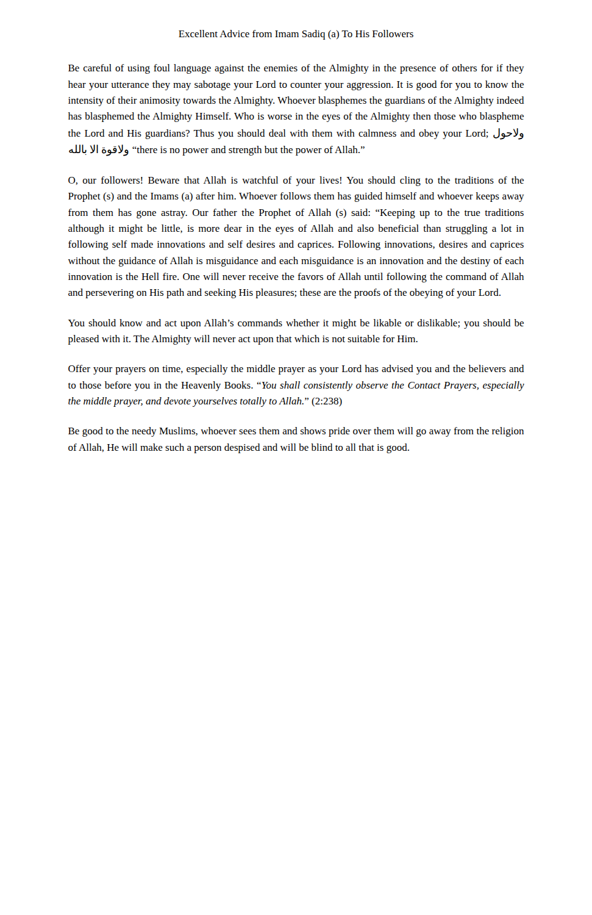Excellent Advice from Imam Sadiq (a) To His Followers
Be careful of using foul language against the enemies of the Almighty in the presence of others for if they hear your utterance they may sabotage your Lord to counter your aggression. It is good for you to know the intensity of their animosity towards the Almighty. Whoever blasphemes the guardians of the Almighty indeed has blasphemed the Almighty Himself. Who is worse in the eyes of the Almighty then those who blaspheme the Lord and His guardians? Thus you should deal with them with calmness and obey your Lord; ولاحول ولاقوة الا بالله “there is no power and strength but the power of Allah.”
O, our followers! Beware that Allah is watchful of your lives! You should cling to the traditions of the Prophet (s) and the Imams (a) after him. Whoever follows them has guided himself and whoever keeps away from them has gone astray. Our father the Prophet of Allah (s) said: “Keeping up to the true traditions although it might be little, is more dear in the eyes of Allah and also beneficial than struggling a lot in following self made innovations and self desires and caprices. Following innovations, desires and caprices without the guidance of Allah is misguidance and each misguidance is an innovation and the destiny of each innovation is the Hell fire. One will never receive the favors of Allah until following the command of Allah and persevering on His path and seeking His pleasures; these are the proofs of the obeying of your Lord.
You should know and act upon Allah’s commands whether it might be likable or dislikable; you should be pleased with it. The Almighty will never act upon that which is not suitable for Him.
Offer your prayers on time, especially the middle prayer as your Lord has advised you and the believers and to those before you in the Heavenly Books. “You shall consistently observe the Contact Prayers, especially the middle prayer, and devote yourselves totally to Allah.” (2:238)
Be good to the needy Muslims, whoever sees them and shows pride over them will go away from the religion of Allah, He will make such a person despised and will be blind to all that is good.